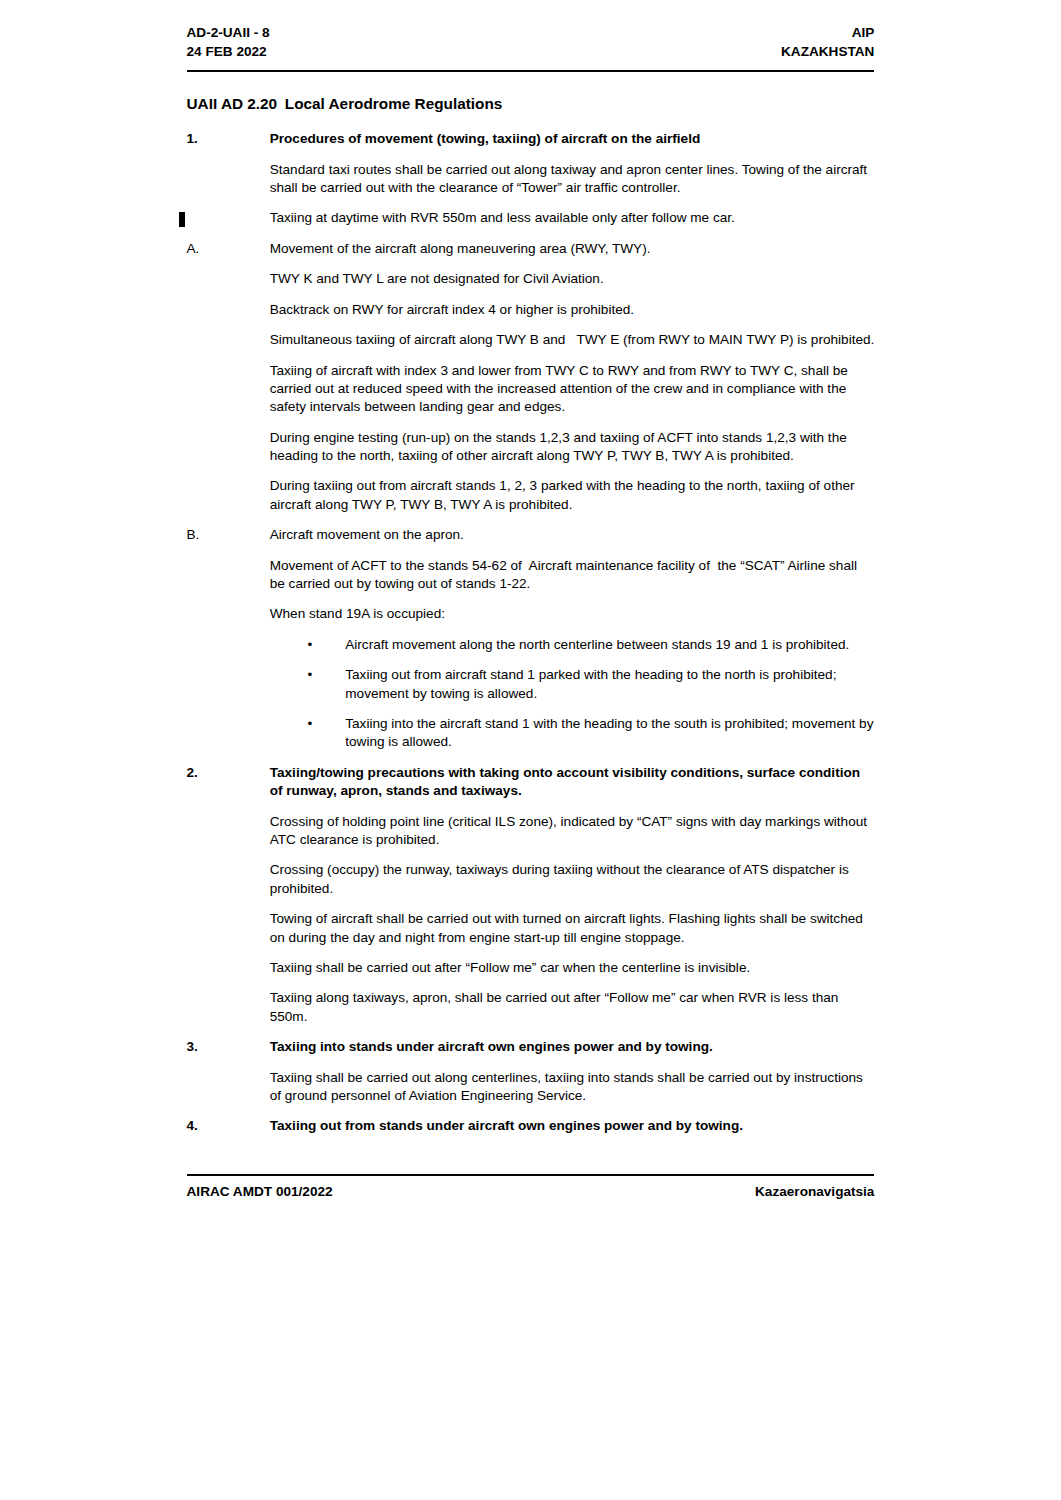AD-2-UAII - 8
24 FEB 2022
AIP
KAZAKHSTAN
UAII AD 2.20 Local Aerodrome Regulations
1.
Procedures of movement (towing, taxiing) of aircraft on the airfield
Standard taxi routes shall be carried out along taxiway and apron center lines. Towing of the aircraft shall be carried out with the clearance of “Tower” air traffic controller.
Taxiing at daytime with RVR 550m and less available only after follow me car.
A.
Movement of the aircraft along maneuvering area (RWY, TWY).
TWY K and TWY L are not designated for Civil Aviation.
Backtrack on RWY for aircraft index 4 or higher is prohibited.
Simultaneous taxiing of aircraft along TWY B and TWY E (from RWY to MAIN TWY P) is prohibited.
Taxiing of aircraft with index 3 and lower from TWY C to RWY and from RWY to TWY C, shall be carried out at reduced speed with the increased attention of the crew and in compliance with the safety intervals between landing gear and edges.
During engine testing (run-up) on the stands 1,2,3 and taxiing of ACFT into stands 1,2,3 with the heading to the north, taxiing of other aircraft along TWY P, TWY B, TWY A is prohibited.
During taxiing out from aircraft stands 1, 2, 3 parked with the heading to the north, taxiing of other aircraft along TWY P, TWY B, TWY A is prohibited.
B.
Aircraft movement on the apron.
Movement of ACFT to the stands 54-62 of Aircraft maintenance facility of the “SCAT” Airline shall be carried out by towing out of stands 1-22.
When stand 19A is occupied:
Aircraft movement along the north centerline between stands 19 and 1 is prohibited.
Taxiing out from aircraft stand 1 parked with the heading to the north is prohibited; movement by towing is allowed.
Taxiing into the aircraft stand 1 with the heading to the south is prohibited; movement by towing is allowed.
2.
Taxiing/towing precautions with taking onto account visibility conditions, surface condition of runway, apron, stands and taxiways.
Crossing of holding point line (critical ILS zone), indicated by “CAT” signs with day markings without ATC clearance is prohibited.
Crossing (occupy) the runway, taxiways during taxiing without the clearance of ATS dispatcher is prohibited.
Towing of aircraft shall be carried out with turned on aircraft lights. Flashing lights shall be switched on during the day and night from engine start-up till engine stoppage.
Taxiing shall be carried out after “Follow me” car when the centerline is invisible.
Taxiing along taxiways, apron, shall be carried out after “Follow me” car when RVR is less than 550m.
3.
Taxiing into stands under aircraft own engines power and by towing.
Taxiing shall be carried out along centerlines, taxiing into stands shall be carried out by instructions of ground personnel of Aviation Engineering Service.
4.
Taxiing out from stands under aircraft own engines power and by towing.
AIRAC AMDT 001/2022
Kazaeronavigatsia